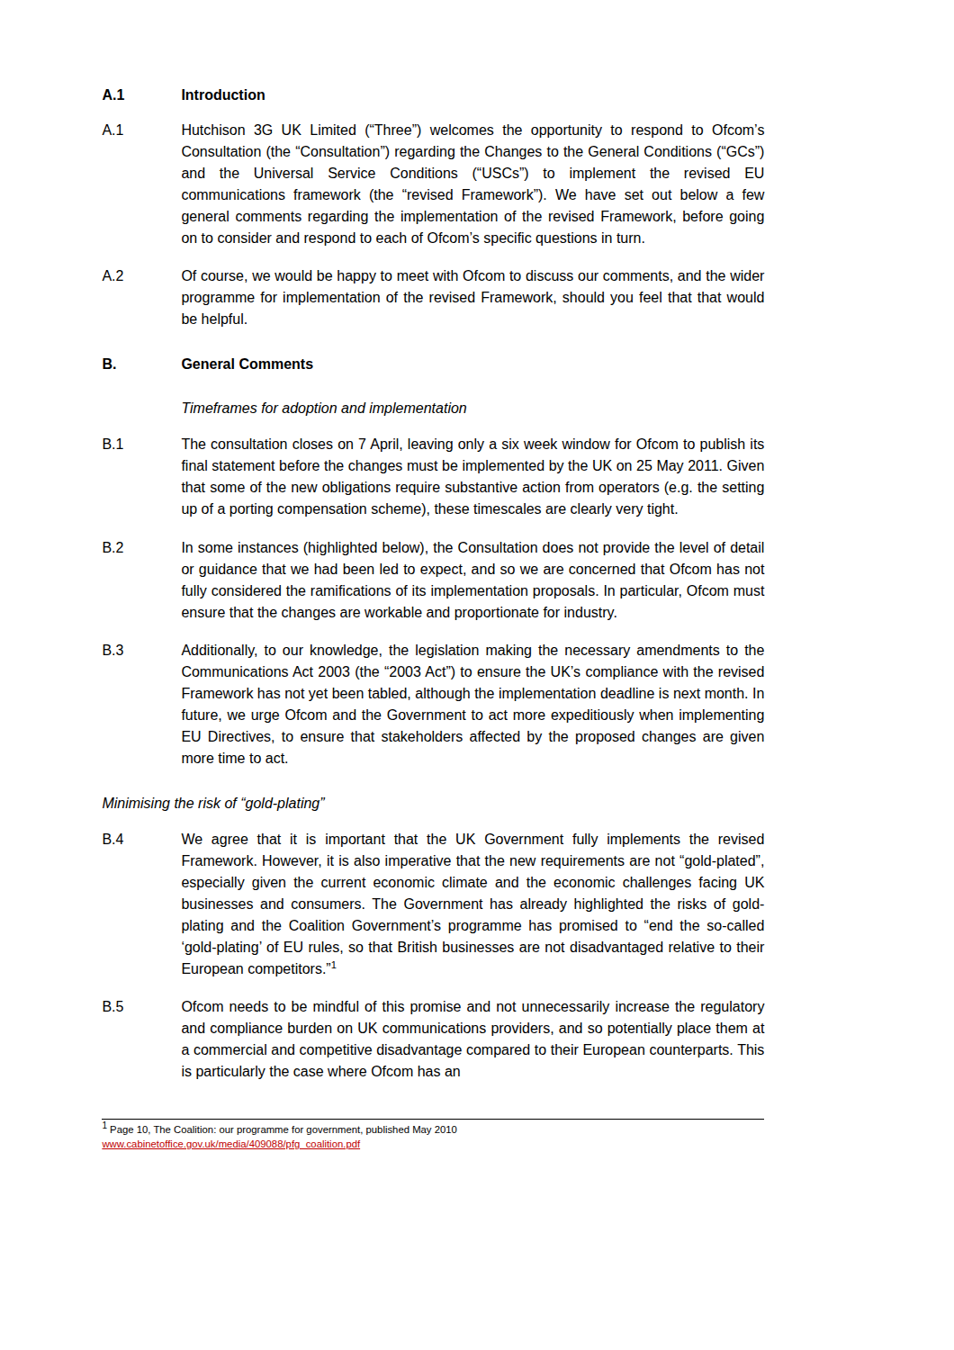A.1 Introduction
A.1 Hutchison 3G UK Limited (“Three”) welcomes the opportunity to respond to Ofcom’s Consultation (the “Consultation”) regarding the Changes to the General Conditions (“GCs”) and the Universal Service Conditions (“USCs”) to implement the revised EU communications framework (the “revised Framework”). We have set out below a few general comments regarding the implementation of the revised Framework, before going on to consider and respond to each of Ofcom’s specific questions in turn.
A.2 Of course, we would be happy to meet with Ofcom to discuss our comments, and the wider programme for implementation of the revised Framework, should you feel that that would be helpful.
B. General Comments
Timeframes for adoption and implementation
B.1 The consultation closes on 7 April, leaving only a six week window for Ofcom to publish its final statement before the changes must be implemented by the UK on 25 May 2011. Given that some of the new obligations require substantive action from operators (e.g. the setting up of a porting compensation scheme), these timescales are clearly very tight.
B.2 In some instances (highlighted below), the Consultation does not provide the level of detail or guidance that we had been led to expect, and so we are concerned that Ofcom has not fully considered the ramifications of its implementation proposals. In particular, Ofcom must ensure that the changes are workable and proportionate for industry.
B.3 Additionally, to our knowledge, the legislation making the necessary amendments to the Communications Act 2003 (the “2003 Act”) to ensure the UK’s compliance with the revised Framework has not yet been tabled, although the implementation deadline is next month. In future, we urge Ofcom and the Government to act more expeditiously when implementing EU Directives, to ensure that stakeholders affected by the proposed changes are given more time to act.
Minimising the risk of “gold-plating”
B.4 We agree that it is important that the UK Government fully implements the revised Framework. However, it is also imperative that the new requirements are not “gold-plated”, especially given the current economic climate and the economic challenges facing UK businesses and consumers. The Government has already highlighted the risks of gold-plating and the Coalition Government’s programme has promised to “end the so-called ‘gold-plating’ of EU rules, so that British businesses are not disadvantaged relative to their European competitors.”1
B.5 Ofcom needs to be mindful of this promise and not unnecessarily increase the regulatory and compliance burden on UK communications providers, and so potentially place them at a commercial and competitive disadvantage compared to their European counterparts. This is particularly the case where Ofcom has an
1 Page 10, The Coalition: our programme for government, published May 2010
www.cabinetoffice.gov.uk/media/409088/pfg_coalition.pdf